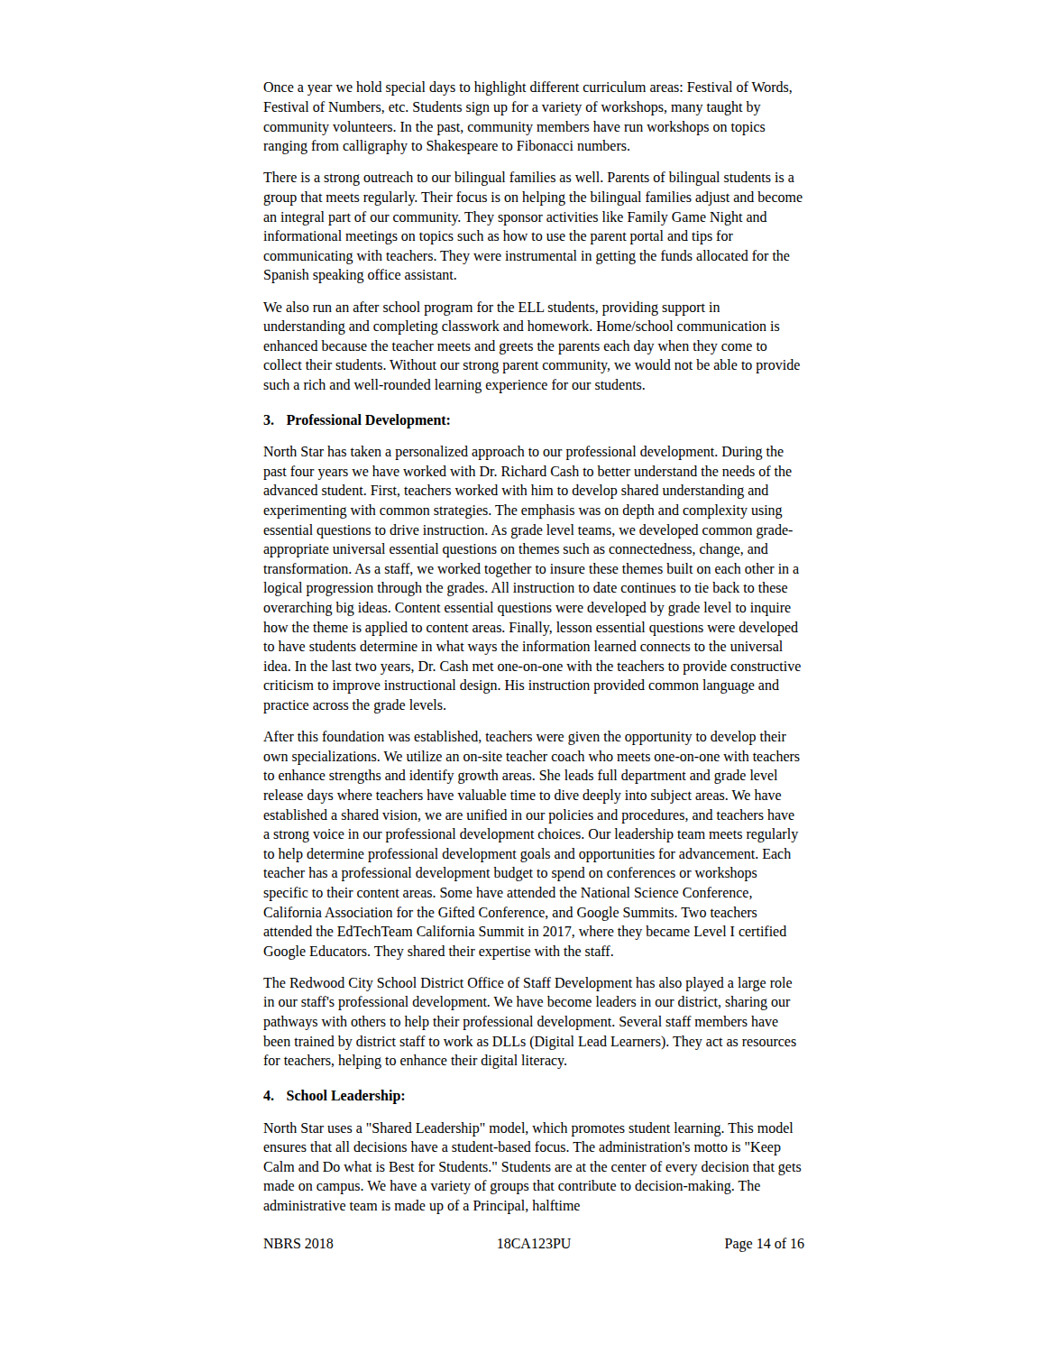Once a year we hold special days to highlight different curriculum areas: Festival of Words, Festival of Numbers, etc. Students sign up for a variety of workshops, many taught by community volunteers. In the past, community members have run workshops on topics ranging from calligraphy to Shakespeare to Fibonacci numbers.
There is a strong outreach to our bilingual families as well. Parents of bilingual students is a group that meets regularly. Their focus is on helping the bilingual families adjust and become an integral part of our community. They sponsor activities like Family Game Night and informational meetings on topics such as how to use the parent portal and tips for communicating with teachers. They were instrumental in getting the funds allocated for the Spanish speaking office assistant.
We also run an after school program for the ELL students, providing support in understanding and completing classwork and homework. Home/school communication is enhanced because the teacher meets and greets the parents each day when they come to collect their students. Without our strong parent community, we would not be able to provide such a rich and well-rounded learning experience for our students.
3. Professional Development:
North Star has taken a personalized approach to our professional development. During the past four years we have worked with Dr. Richard Cash to better understand the needs of the advanced student. First, teachers worked with him to develop shared understanding and experimenting with common strategies. The emphasis was on depth and complexity using essential questions to drive instruction. As grade level teams, we developed common grade-appropriate universal essential questions on themes such as connectedness, change, and transformation. As a staff, we worked together to insure these themes built on each other in a logical progression through the grades. All instruction to date continues to tie back to these overarching big ideas. Content essential questions were developed by grade level to inquire how the theme is applied to content areas. Finally, lesson essential questions were developed to have students determine in what ways the information learned connects to the universal idea. In the last two years, Dr. Cash met one-on-one with the teachers to provide constructive criticism to improve instructional design. His instruction provided common language and practice across the grade levels.
After this foundation was established, teachers were given the opportunity to develop their own specializations. We utilize an on-site teacher coach who meets one-on-one with teachers to enhance strengths and identify growth areas. She leads full department and grade level release days where teachers have valuable time to dive deeply into subject areas. We have established a shared vision, we are unified in our policies and procedures, and teachers have a strong voice in our professional development choices. Our leadership team meets regularly to help determine professional development goals and opportunities for advancement. Each teacher has a professional development budget to spend on conferences or workshops specific to their content areas. Some have attended the National Science Conference, California Association for the Gifted Conference, and Google Summits. Two teachers attended the EdTechTeam California Summit in 2017, where they became Level I certified Google Educators. They shared their expertise with the staff.
The Redwood City School District Office of Staff Development has also played a large role in our staff's professional development. We have become leaders in our district, sharing our pathways with others to help their professional development. Several staff members have been trained by district staff to work as DLLs (Digital Lead Learners). They act as resources for teachers, helping to enhance their digital literacy.
4. School Leadership:
North Star uses a "Shared Leadership" model, which promotes student learning. This model ensures that all decisions have a student-based focus. The administration's motto is "Keep Calm and Do what is Best for Students." Students are at the center of every decision that gets made on campus. We have a variety of groups that contribute to decision-making. The administrative team is made up of a Principal, halftime
| NBRS 2018 | 18CA123PU | Page 14 of 16 |